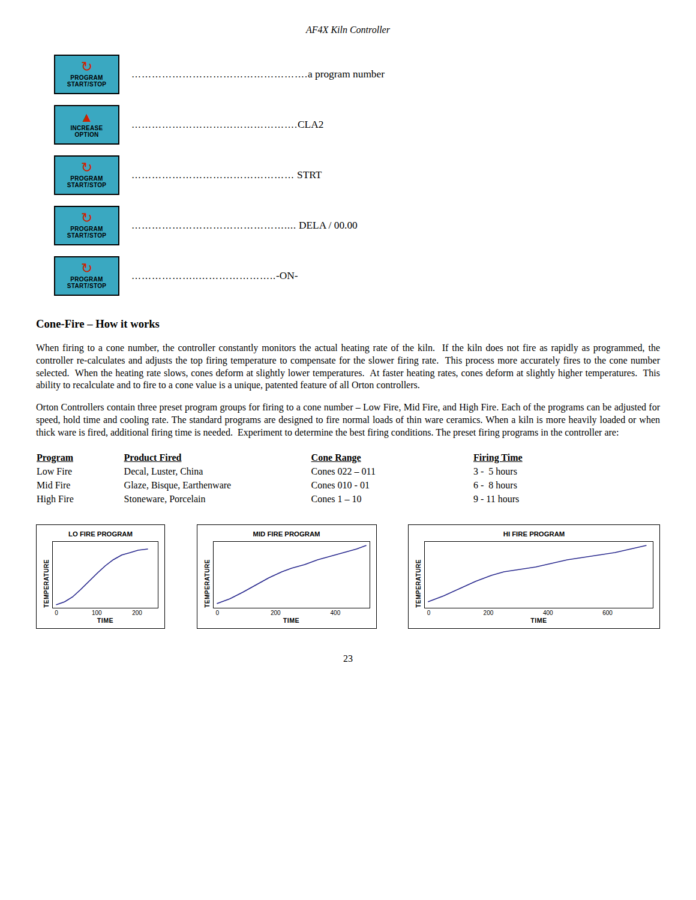AF4X Kiln Controller
↻
PROGRAM
START/STOP
……………………………………………. a program number
▲
INCREASE
OPTION
…………………………………………. CLA2
↻
PROGRAM
START/STOP
………………………………………… STRT
↻
PROGRAM
START/STOP
……………………………………….... DELA / 00.00
↻
PROGRAM
START/STOP
………………..…………………..-ON-
Cone-Fire – How it works
When firing to a cone number, the controller constantly monitors the actual heating rate of the kiln. If the kiln does not fire as rapidly as programmed, the controller re-calculates and adjusts the top firing temperature to compensate for the slower firing rate. This process more accurately fires to the cone number selected. When the heating rate slows, cones deform at slightly lower temperatures. At faster heating rates, cones deform at slightly higher temperatures. This ability to recalculate and to fire to a cone value is a unique, patented feature of all Orton controllers.
Orton Controllers contain three preset program groups for firing to a cone number – Low Fire, Mid Fire, and High Fire. Each of the programs can be adjusted for speed, hold time and cooling rate. The standard programs are designed to fire normal loads of thin ware ceramics. When a kiln is more heavily loaded or when thick ware is fired, additional firing time is needed. Experiment to determine the best firing conditions. The preset firing programs in the controller are:
| Program | Product Fired | Cone Range | Firing Time |
| --- | --- | --- | --- |
| Low Fire | Decal, Luster, China | Cones 022 – 011 | 3 - 5 hours |
| Mid Fire | Glaze, Bisque, Earthenware | Cones 010 - 01 | 6 - 8 hours |
| High Fire | Stoneware, Porcelain | Cones 1 – 10 | 9 - 11 hours |
LO FIRE PROGRAM
TEMPERATURE
0 100 200
TIME
MID FIRE PROGRAM
TEMPERATURE
0 200 400
TIME
HI FIRE PROGRAM
TEMPERATURE
0 200 400 600
TIME
23